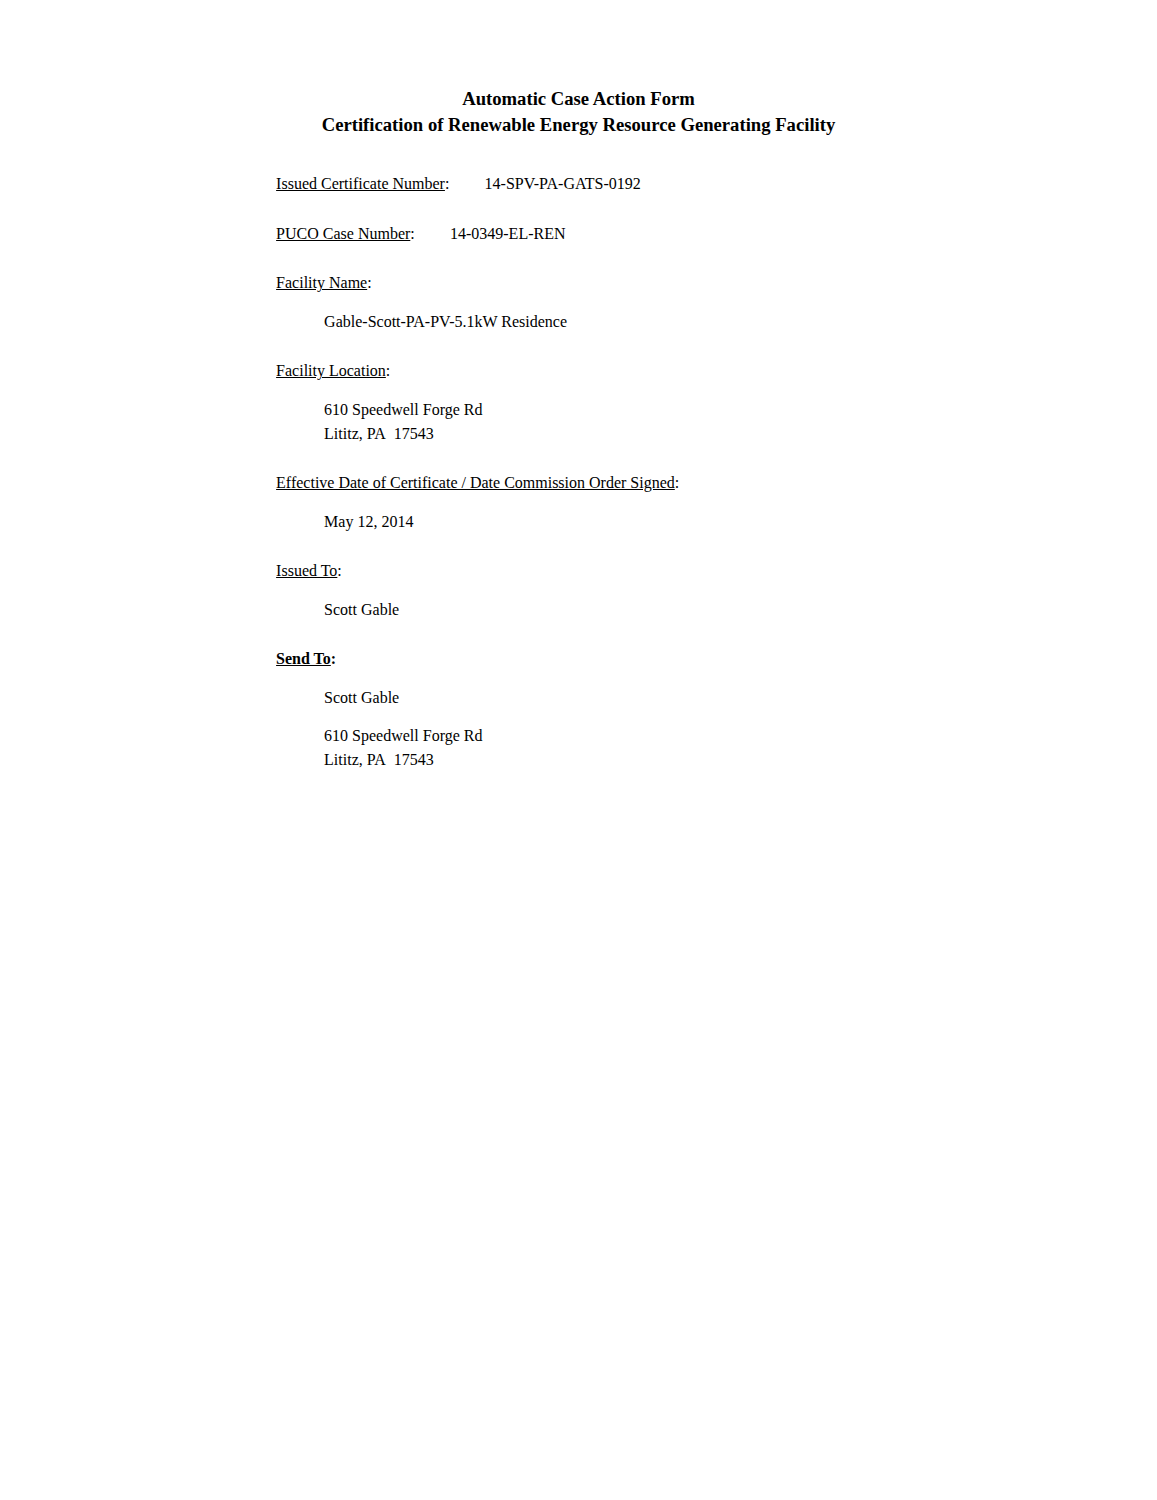Automatic Case Action FormCertification of Renewable Energy Resource Generating Facility
Issued Certificate Number:14-SPV-PA-GATS-0192
PUCO Case Number:14-0349-EL-REN
Facility Name:
Gable-Scott-PA-PV-5.1kW Residence
Facility Location:
610 Speedwell Forge Rd
Lititz, PA 17543
Effective Date of Certificate / Date Commission Order Signed:
May 12, 2014
Issued To:
Scott Gable
Send To:
Scott Gable
610 Speedwell Forge Rd
Lititz, PA 17543